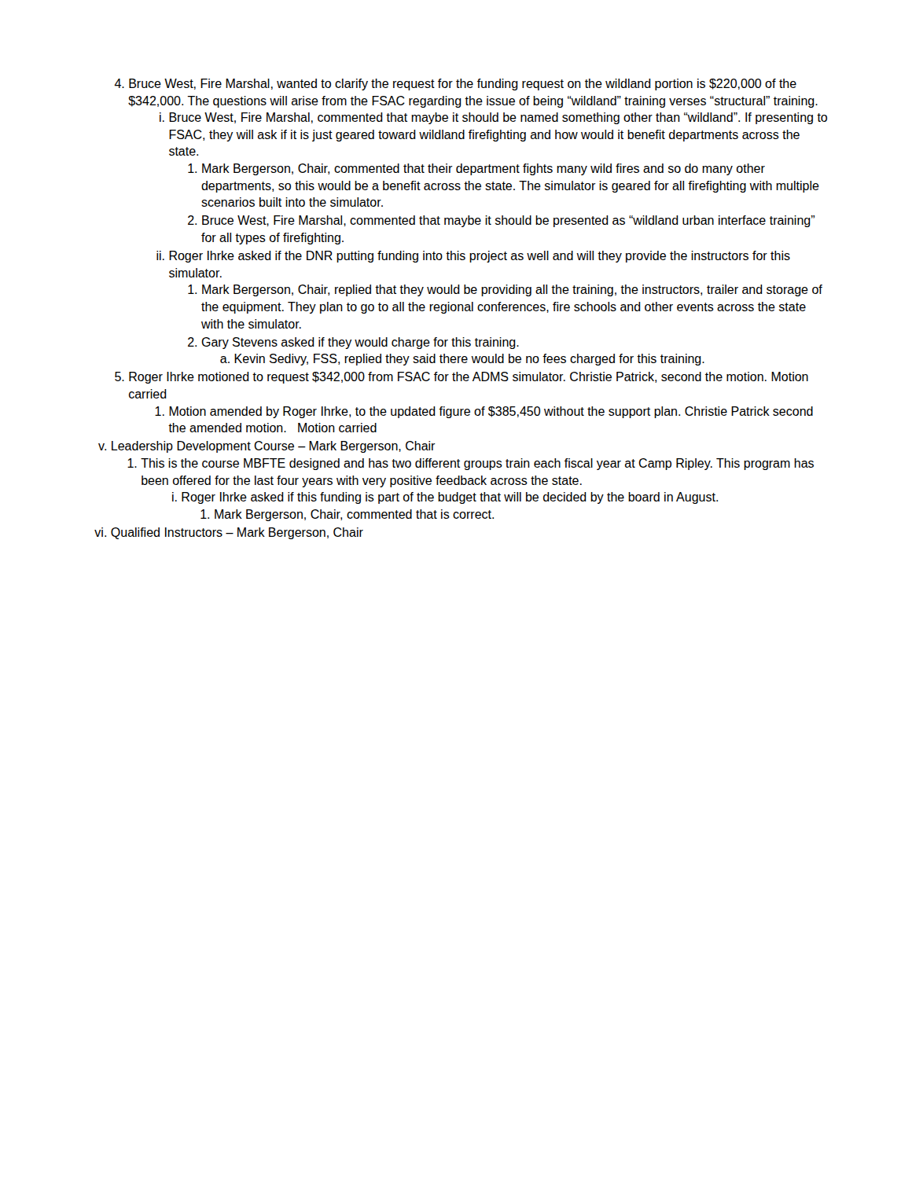Bruce West, Fire Marshal, wanted to clarify the request for the funding request on the wildland portion is $220,000 of the $342,000. The questions will arise from the FSAC regarding the issue of being “wildland” training verses “structural” training.
Bruce West, Fire Marshal, commented that maybe it should be named something other than “wildland”. If presenting to FSAC, they will ask if it is just geared toward wildland firefighting and how would it benefit departments across the state.
Mark Bergerson, Chair, commented that their department fights many wild fires and so do many other departments, so this would be a benefit across the state. The simulator is geared for all firefighting with multiple scenarios built into the simulator.
Bruce West, Fire Marshal, commented that maybe it should be presented as “wildland urban interface training” for all types of firefighting.
Roger Ihrke asked if the DNR putting funding into this project as well and will they provide the instructors for this simulator.
Mark Bergerson, Chair, replied that they would be providing all the training, the instructors, trailer and storage of the equipment. They plan to go to all the regional conferences, fire schools and other events across the state with the simulator.
Gary Stevens asked if they would charge for this training.
Kevin Sedivy, FSS, replied they said there would be no fees charged for this training.
Roger Ihrke motioned to request $342,000 from FSAC for the ADMS simulator. Christie Patrick, second the motion. Motion carried
Motion amended by Roger Ihrke, to the updated figure of $385,450 without the support plan. Christie Patrick second the amended motion. Motion carried
Leadership Development Course – Mark Bergerson, Chair
This is the course MBFTE designed and has two different groups train each fiscal year at Camp Ripley. This program has been offered for the last four years with very positive feedback across the state.
Roger Ihrke asked if this funding is part of the budget that will be decided by the board in August.
Mark Bergerson, Chair, commented that is correct.
Qualified Instructors – Mark Bergerson, Chair